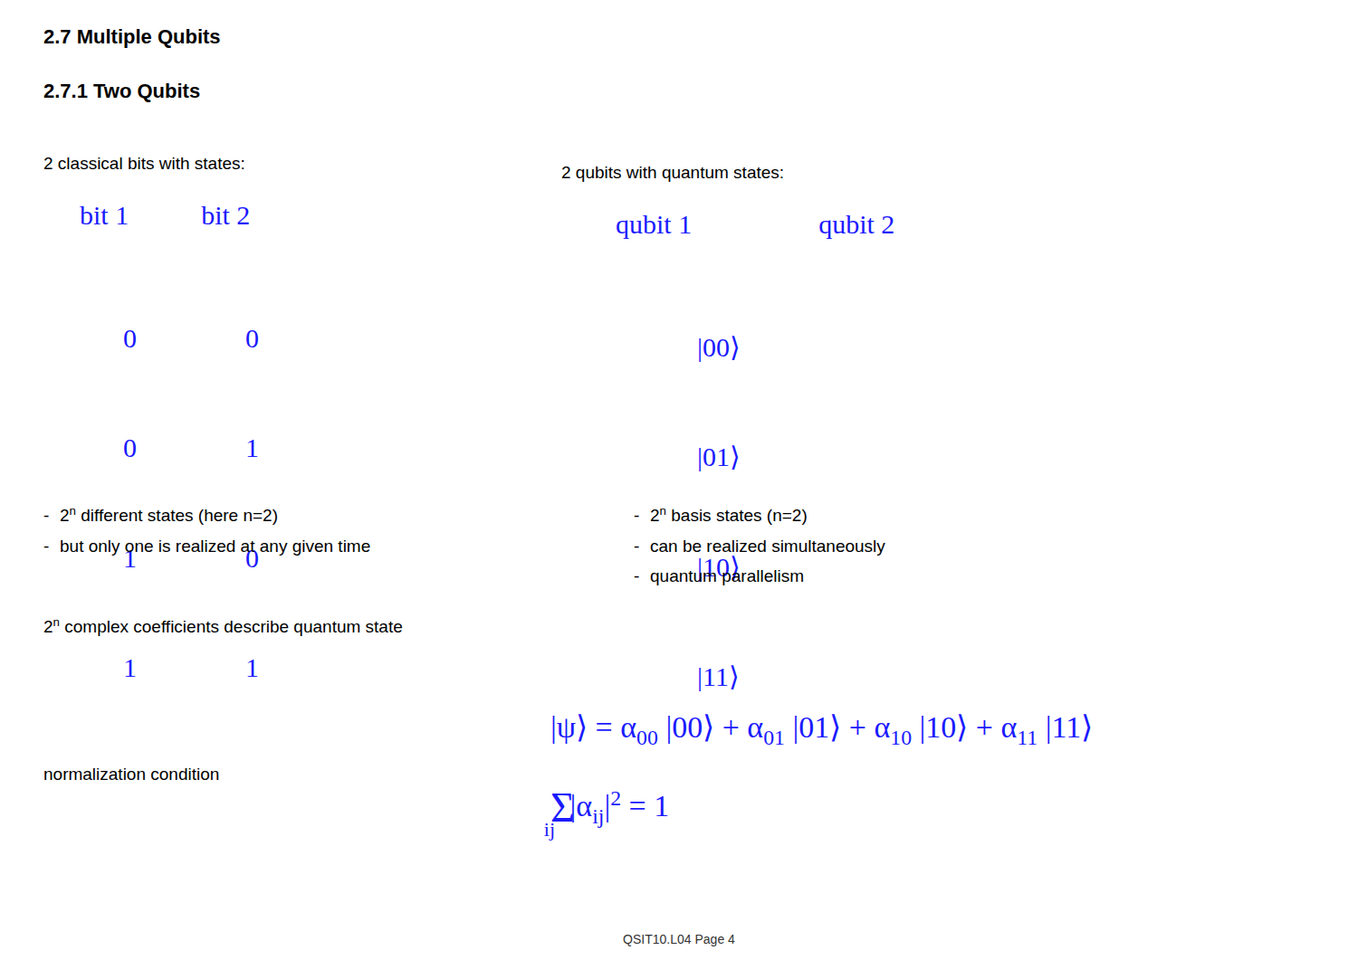2.7 Multiple Qubits
2.7.1 Two Qubits
2 classical bits with states:
bit 1 bit 2
00
01
10
11
2 qubits with quantum states:
qubit 1 qubit 2
|00⟩
|01⟩
|10⟩
|11⟩
2n different states (here n=2)
but only one is realized at any given time
2n basis states (n=2)
can be realized simultaneously
quantum parallelism
2n complex coefficients describe quantum state
|ψ⟩ = α00 |00⟩ + α01 |01⟩ + α10 |10⟩ + α11 |11⟩
normalization condition
Σij |αij|2 = 1
QSIT10.L04 Page 4